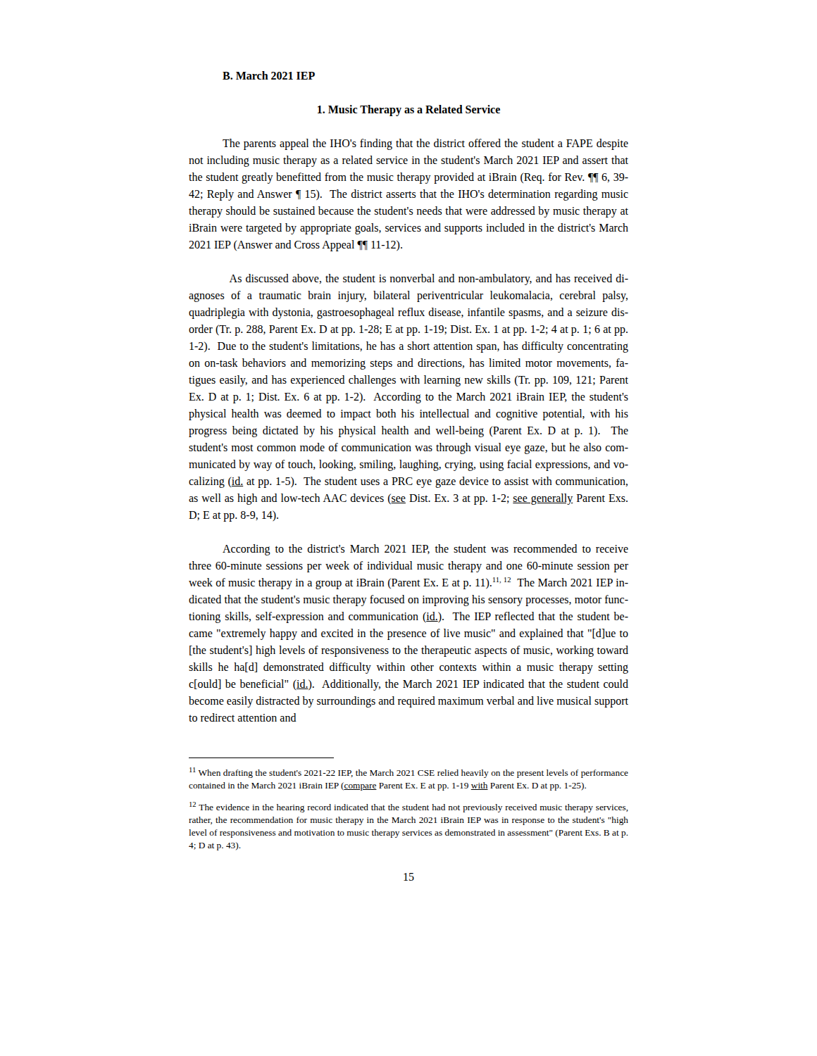B. March 2021 IEP
1. Music Therapy as a Related Service
The parents appeal the IHO's finding that the district offered the student a FAPE despite not including music therapy as a related service in the student's March 2021 IEP and assert that the student greatly benefitted from the music therapy provided at iBrain (Req. for Rev. ¶¶ 6, 39-42; Reply and Answer ¶ 15). The district asserts that the IHO's determination regarding music therapy should be sustained because the student's needs that were addressed by music therapy at iBrain were targeted by appropriate goals, services and supports included in the district's March 2021 IEP (Answer and Cross Appeal ¶¶ 11-12).
As discussed above, the student is nonverbal and non-ambulatory, and has received diagnoses of a traumatic brain injury, bilateral periventricular leukomalacia, cerebral palsy, quadriplegia with dystonia, gastroesophageal reflux disease, infantile spasms, and a seizure disorder (Tr. p. 288, Parent Ex. D at pp. 1-28; E at pp. 1-19; Dist. Ex. 1 at pp. 1-2; 4 at p. 1; 6 at pp. 1-2). Due to the student's limitations, he has a short attention span, has difficulty concentrating on on-task behaviors and memorizing steps and directions, has limited motor movements, fatigues easily, and has experienced challenges with learning new skills (Tr. pp. 109, 121; Parent Ex. D at p. 1; Dist. Ex. 6 at pp. 1-2). According to the March 2021 iBrain IEP, the student's physical health was deemed to impact both his intellectual and cognitive potential, with his progress being dictated by his physical health and well-being (Parent Ex. D at p. 1). The student's most common mode of communication was through visual eye gaze, but he also communicated by way of touch, looking, smiling, laughing, crying, using facial expressions, and vocalizing (id. at pp. 1-5). The student uses a PRC eye gaze device to assist with communication, as well as high and low-tech AAC devices (see Dist. Ex. 3 at pp. 1-2; see generally Parent Exs. D; E at pp. 8-9, 14).
According to the district's March 2021 IEP, the student was recommended to receive three 60-minute sessions per week of individual music therapy and one 60-minute session per week of music therapy in a group at iBrain (Parent Ex. E at p. 11).11, 12 The March 2021 IEP indicated that the student's music therapy focused on improving his sensory processes, motor functioning skills, self-expression and communication (id.). The IEP reflected that the student became "extremely happy and excited in the presence of live music" and explained that "[d]ue to [the student's] high levels of responsiveness to the therapeutic aspects of music, working toward skills he ha[d] demonstrated difficulty within other contexts within a music therapy setting c[ould] be beneficial" (id.). Additionally, the March 2021 IEP indicated that the student could become easily distracted by surroundings and required maximum verbal and live musical support to redirect attention and
11 When drafting the student's 2021-22 IEP, the March 2021 CSE relied heavily on the present levels of performance contained in the March 2021 iBrain IEP (compare Parent Ex. E at pp. 1-19 with Parent Ex. D at pp. 1-25).
12 The evidence in the hearing record indicated that the student had not previously received music therapy services, rather, the recommendation for music therapy in the March 2021 iBrain IEP was in response to the student's "high level of responsiveness and motivation to music therapy services as demonstrated in assessment" (Parent Exs. B at p. 4; D at p. 43).
15